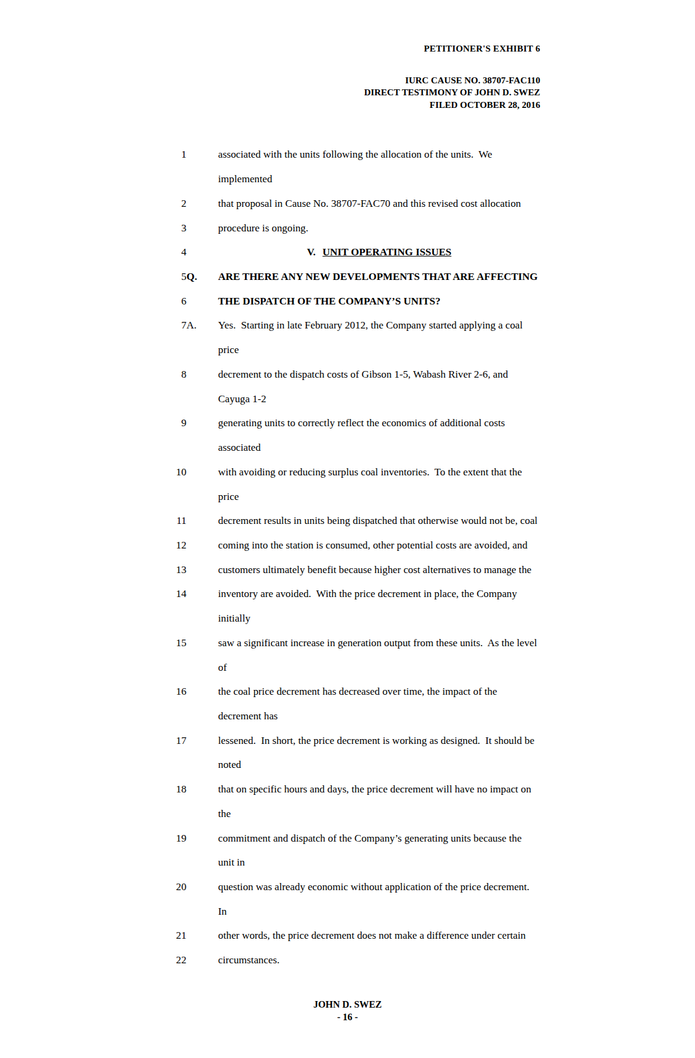PETITIONER'S EXHIBIT 6
IURC CAUSE NO. 38707-FAC110
DIRECT TESTIMONY OF JOHN D. SWEZ
FILED OCTOBER 28, 2016
| 1 | | associated with the units following the allocation of the units. We implemented |
| 2 | | that proposal in Cause No. 38707-FAC70 and this revised cost allocation |
| 3 | | procedure is ongoing. |
| 4 | | V. UNIT OPERATING ISSUES |
| 5 | Q. | ARE THERE ANY NEW DEVELOPMENTS THAT ARE AFFECTING |
| 6 | | THE DISPATCH OF THE COMPANY’S UNITS? |
| 7 | A. | Yes. Starting in late February 2012, the Company started applying a coal price |
| 8 | | decrement to the dispatch costs of Gibson 1-5, Wabash River 2-6, and Cayuga 1-2 |
| 9 | | generating units to correctly reflect the economics of additional costs associated |
| 10 | | with avoiding or reducing surplus coal inventories. To the extent that the price |
| 11 | | decrement results in units being dispatched that otherwise would not be, coal |
| 12 | | coming into the station is consumed, other potential costs are avoided, and |
| 13 | | customers ultimately benefit because higher cost alternatives to manage the |
| 14 | | inventory are avoided. With the price decrement in place, the Company initially |
| 15 | | saw a significant increase in generation output from these units. As the level of |
| 16 | | the coal price decrement has decreased over time, the impact of the decrement has |
| 17 | | lessened. In short, the price decrement is working as designed. It should be noted |
| 18 | | that on specific hours and days, the price decrement will have no impact on the |
| 19 | | commitment and dispatch of the Company’s generating units because the unit in |
| 20 | | question was already economic without application of the price decrement. In |
| 21 | | other words, the price decrement does not make a difference under certain |
| 22 | | circumstances. |
JOHN D. SWEZ
- 16 -